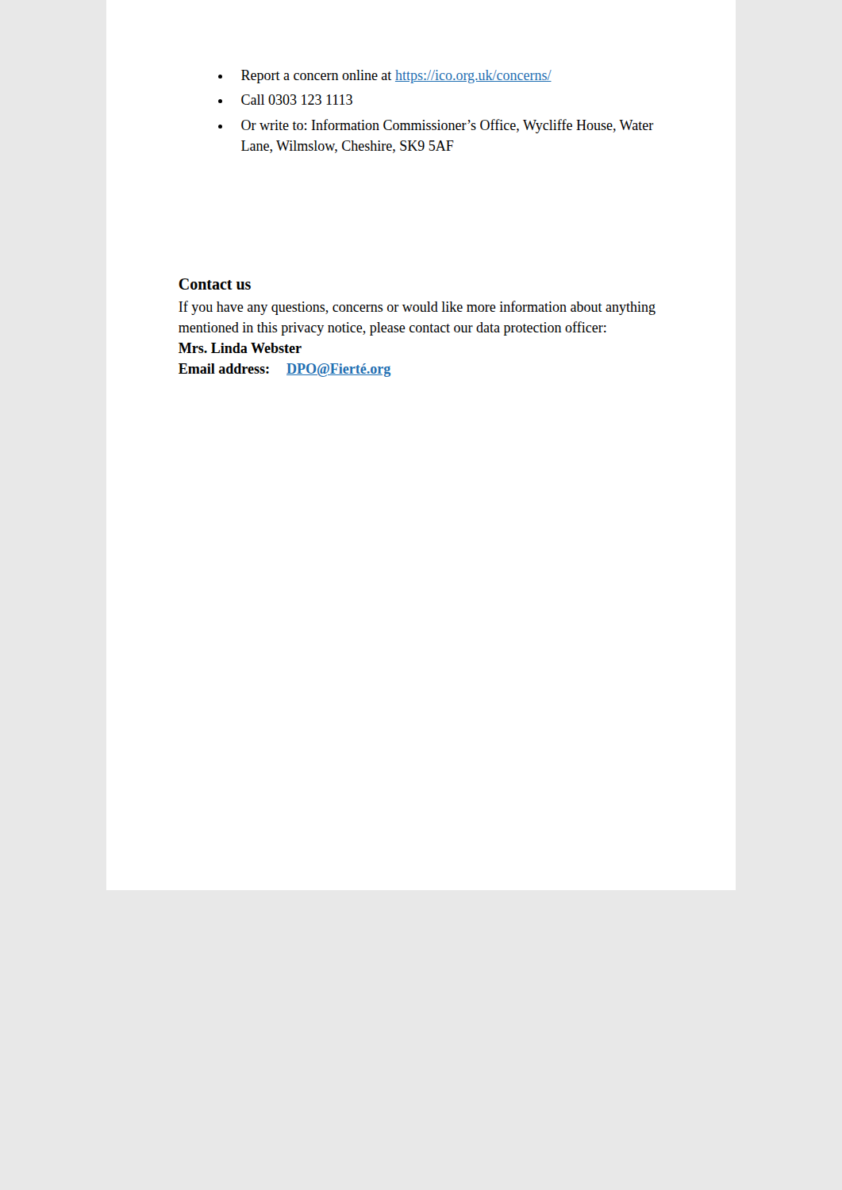Report a concern online at https://ico.org.uk/concerns/
Call 0303 123 1113
Or write to: Information Commissioner’s Office, Wycliffe House, Water Lane, Wilmslow, Cheshire, SK9 5AF
Contact us
If you have any questions, concerns or would like more information about anything mentioned in this privacy notice, please contact our data protection officer:
Mrs. Linda Webster
Email address: DPO@Fierté.org